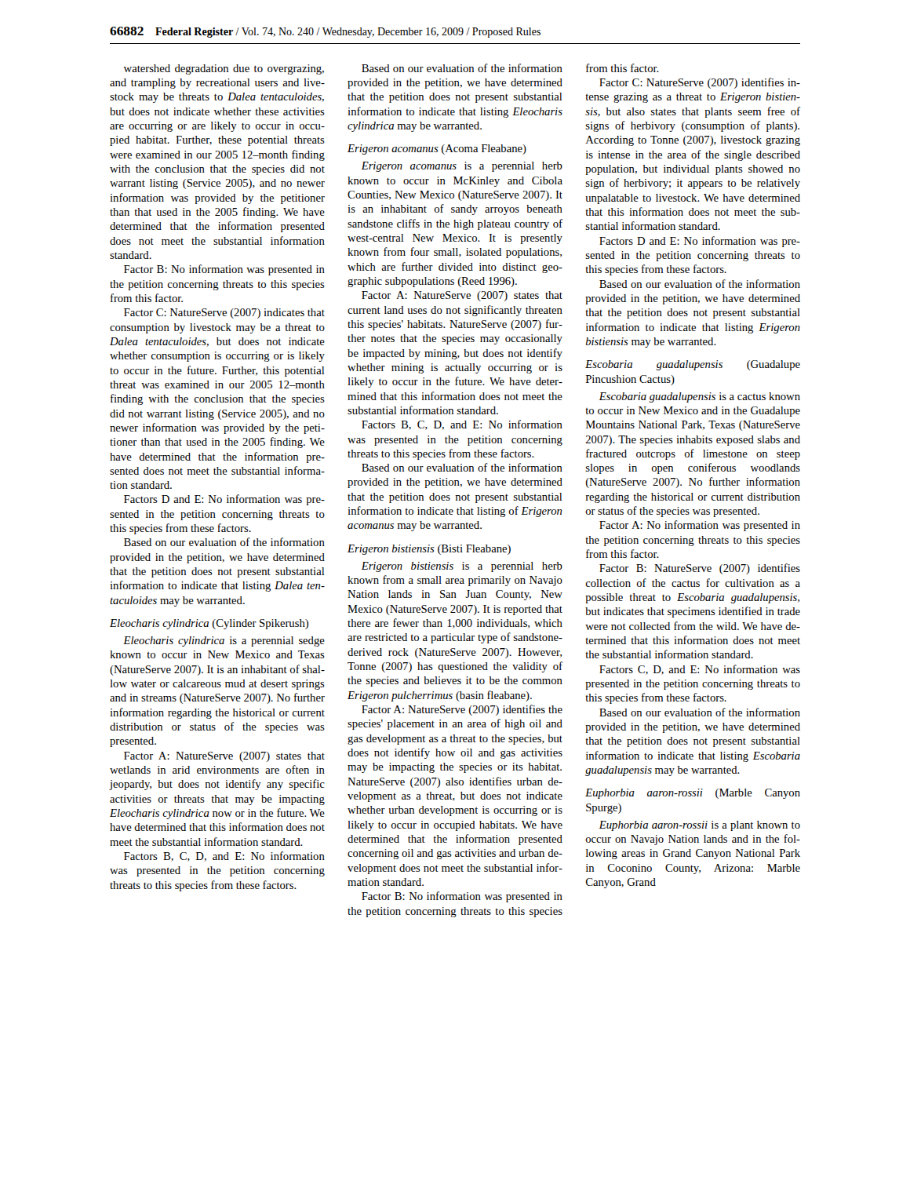66882 Federal Register / Vol. 74, No. 240 / Wednesday, December 16, 2009 / Proposed Rules
watershed degradation due to overgrazing, and trampling by recreational users and livestock may be threats to Dalea tentaculoides, but does not indicate whether these activities are occurring or are likely to occur in occupied habitat. Further, these potential threats were examined in our 2005 12–month finding with the conclusion that the species did not warrant listing (Service 2005), and no newer information was provided by the petitioner than that used in the 2005 finding. We have determined that the information presented does not meet the substantial information standard.
Factor B: No information was presented in the petition concerning threats to this species from this factor.
Factor C: NatureServe (2007) indicates that consumption by livestock may be a threat to Dalea tentaculoides, but does not indicate whether consumption is occurring or is likely to occur in the future. Further, this potential threat was examined in our 2005 12–month finding with the conclusion that the species did not warrant listing (Service 2005), and no newer information was provided by the petitioner than that used in the 2005 finding. We have determined that the information presented does not meet the substantial information standard.
Factors D and E: No information was presented in the petition concerning threats to this species from these factors.
Based on our evaluation of the information provided in the petition, we have determined that the petition does not present substantial information to indicate that listing Dalea tentaculoides may be warranted.
Eleocharis cylindrica (Cylinder Spikerush)
Eleocharis cylindrica is a perennial sedge known to occur in New Mexico and Texas (NatureServe 2007). It is an inhabitant of shallow water or calcareous mud at desert springs and in streams (NatureServe 2007). No further information regarding the historical or current distribution or status of the species was presented.
Factor A: NatureServe (2007) states that wetlands in arid environments are often in jeopardy, but does not identify any specific activities or threats that may be impacting Eleocharis cylindrica now or in the future. We have determined that this information does not meet the substantial information standard.
Factors B, C, D, and E: No information was presented in the petition concerning threats to this species from these factors.
Based on our evaluation of the information provided in the petition, we have determined that the petition does not present substantial information to indicate that listing Eleocharis cylindrica may be warranted.
Erigeron acomanus (Acoma Fleabane)
Erigeron acomanus is a perennial herb known to occur in McKinley and Cibola Counties, New Mexico (NatureServe 2007). It is an inhabitant of sandy arroyos beneath sandstone cliffs in the high plateau country of west-central New Mexico. It is presently known from four small, isolated populations, which are further divided into distinct geographic subpopulations (Reed 1996).
Factor A: NatureServe (2007) states that current land uses do not significantly threaten this species' habitats. NatureServe (2007) further notes that the species may occasionally be impacted by mining, but does not identify whether mining is actually occurring or is likely to occur in the future. We have determined that this information does not meet the substantial information standard.
Factors B, C, D, and E: No information was presented in the petition concerning threats to this species from these factors.
Based on our evaluation of the information provided in the petition, we have determined that the petition does not present substantial information to indicate that listing of Erigeron acomanus may be warranted.
Erigeron bistiensis (Bisti Fleabane)
Erigeron bistiensis is a perennial herb known from a small area primarily on Navajo Nation lands in San Juan County, New Mexico (NatureServe 2007). It is reported that there are fewer than 1,000 individuals, which are restricted to a particular type of sandstone-derived rock (NatureServe 2007). However, Tonne (2007) has questioned the validity of the species and believes it to be the common Erigeron pulcherrimus (basin fleabane).
Factor A: NatureServe (2007) identifies the species' placement in an area of high oil and gas development as a threat to the species, but does not identify how oil and gas activities may be impacting the species or its habitat. NatureServe (2007) also identifies urban development as a threat, but does not indicate whether urban development is occurring or is likely to occur in occupied habitats. We have determined that the information presented concerning oil and gas activities and urban development does not meet the substantial information standard.
Factor B: No information was presented in the petition concerning threats to this species from this factor.
Factor C: NatureServe (2007) identifies intense grazing as a threat to Erigeron bistiensis, but also states that plants seem free of signs of herbivory (consumption of plants). According to Tonne (2007), livestock grazing is intense in the area of the single described population, but individual plants showed no sign of herbivory; it appears to be relatively unpalatable to livestock. We have determined that this information does not meet the substantial information standard.
Factors D and E: No information was presented in the petition concerning threats to this species from these factors.
Based on our evaluation of the information provided in the petition, we have determined that the petition does not present substantial information to indicate that listing Erigeron bistiensis may be warranted.
Escobaria guadalupensis (Guadalupe Pincushion Cactus)
Escobaria guadalupensis is a cactus known to occur in New Mexico and in the Guadalupe Mountains National Park, Texas (NatureServe 2007). The species inhabits exposed slabs and fractured outcrops of limestone on steep slopes in open coniferous woodlands (NatureServe 2007). No further information regarding the historical or current distribution or status of the species was presented.
Factor A: No information was presented in the petition concerning threats to this species from this factor.
Factor B: NatureServe (2007) identifies collection of the cactus for cultivation as a possible threat to Escobaria guadalupensis, but indicates that specimens identified in trade were not collected from the wild. We have determined that this information does not meet the substantial information standard.
Factors C, D, and E: No information was presented in the petition concerning threats to this species from these factors.
Based on our evaluation of the information provided in the petition, we have determined that the petition does not present substantial information to indicate that listing Escobaria guadalupensis may be warranted.
Euphorbia aaron-rossii (Marble Canyon Spurge)
Euphorbia aaron-rossii is a plant known to occur on Navajo Nation lands and in the following areas in Grand Canyon National Park in Coconino County, Arizona: Marble Canyon, Grand